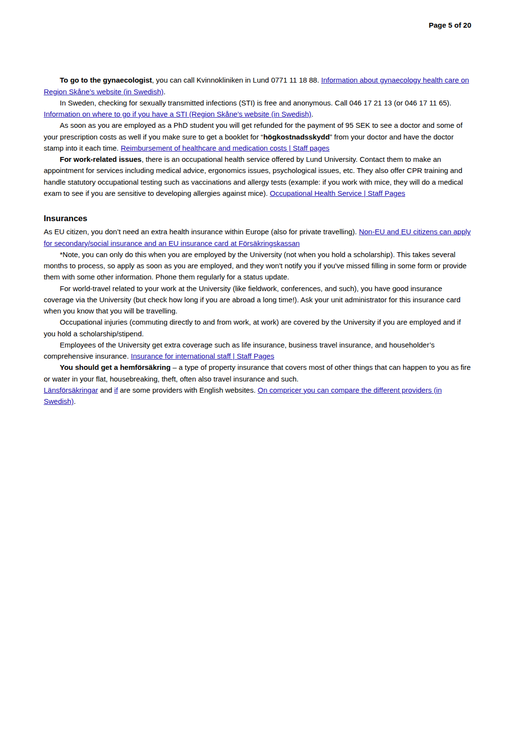Page 5 of 20
To go to the gynaecologist, you can call Kvinnokliniken in Lund 0771 11 18 88. Information about gynaecology health care on Region Skåne’s website (in Swedish).
In Sweden, checking for sexually transmitted infections (STI) is free and anonymous. Call 046 17 21 13 (or 046 17 11 65). Information on where to go if you have a STI (Region Skåne’s website (in Swedish).
As soon as you are employed as a PhD student you will get refunded for the payment of 95 SEK to see a doctor and some of your prescription costs as well if you make sure to get a booklet for “högkostnadsskydd” from your doctor and have the doctor stamp into it each time. Reimbursement of healthcare and medication costs | Staff pages
For work-related issues, there is an occupational health service offered by Lund University. Contact them to make an appointment for services including medical advice, ergonomics issues, psychological issues, etc. They also offer CPR training and handle statutory occupational testing such as vaccinations and allergy tests (example: if you work with mice, they will do a medical exam to see if you are sensitive to developing allergies against mice). Occupational Health Service | Staff Pages
Insurances
As EU citizen, you don’t need an extra health insurance within Europe (also for private travelling). Non-EU and EU citizens can apply for secondary/social insurance and an EU insurance card at Försäkringskassan
*Note, you can only do this when you are employed by the University (not when you hold a scholarship). This takes several months to process, so apply as soon as you are employed, and they won't notify you if you've missed filling in some form or provide them with some other information. Phone them regularly for a status update.
For world-travel related to your work at the University (like fieldwork, conferences, and such), you have good insurance coverage via the University (but check how long if you are abroad a long time!). Ask your unit administrator for this insurance card when you know that you will be travelling.
Occupational injuries (commuting directly to and from work, at work) are covered by the University if you are employed and if you hold a scholarship/stipend.
Employees of the University get extra coverage such as life insurance, business travel insurance, and householder’s comprehensive insurance. Insurance for international staff | Staff Pages
You should get a hemförsäkring – a type of property insurance that covers most of other things that can happen to you as fire or water in your flat, housebreaking, theft, often also travel insurance and such.
Länsförsäkringar and if are some providers with English websites. On compricer you can compare the different providers (in Swedish).